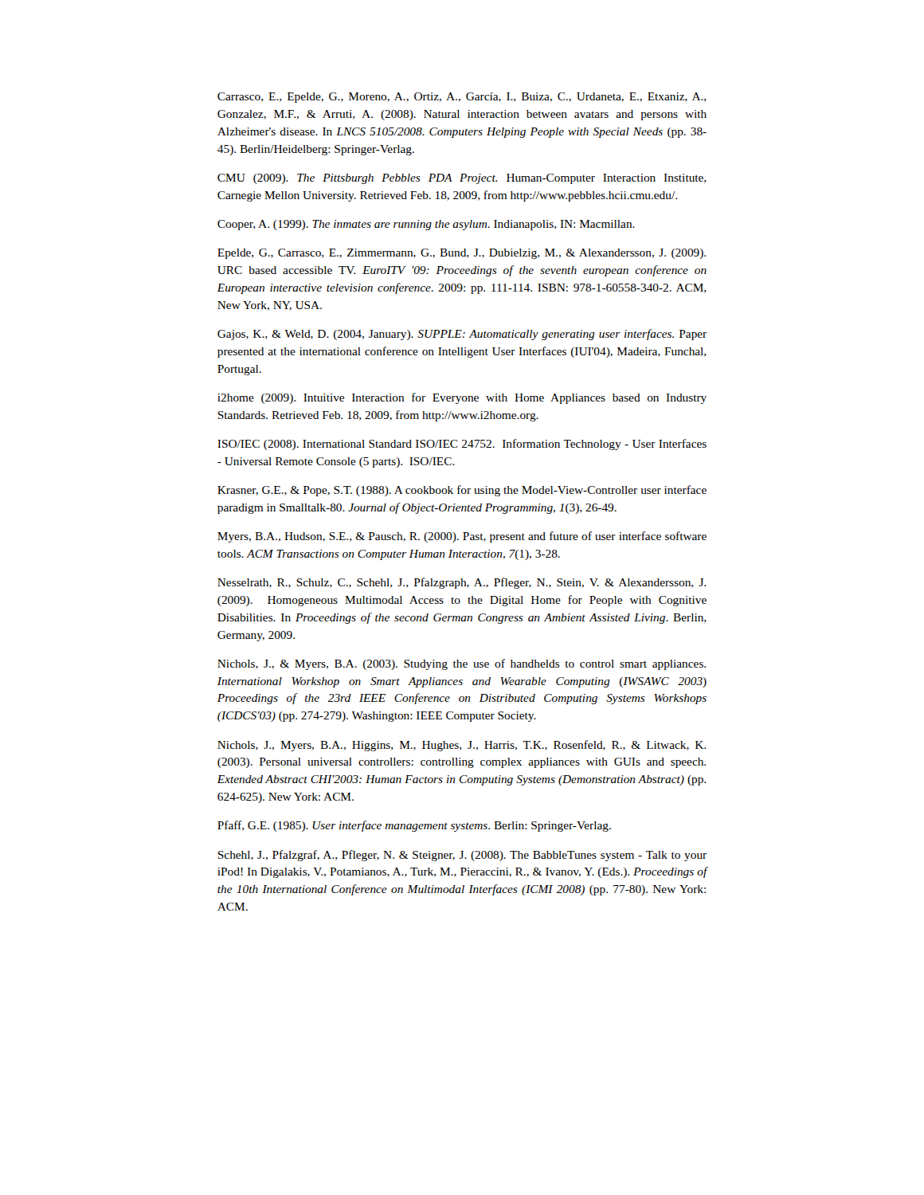Carrasco, E., Epelde, G., Moreno, A., Ortiz, A., García, I., Buiza, C., Urdaneta, E., Etxaniz, A., Gonzalez, M.F., & Arruti, A. (2008). Natural interaction between avatars and persons with Alzheimer's disease. In LNCS 5105/2008. Computers Helping People with Special Needs (pp. 38-45). Berlin/Heidelberg: Springer-Verlag.
CMU (2009). The Pittsburgh Pebbles PDA Project. Human-Computer Interaction Institute, Carnegie Mellon University. Retrieved Feb. 18, 2009, from http://www.pebbles.hcii.cmu.edu/.
Cooper, A. (1999). The inmates are running the asylum. Indianapolis, IN: Macmillan.
Epelde, G., Carrasco, E., Zimmermann, G., Bund, J., Dubielzig, M., & Alexandersson, J. (2009). URC based accessible TV. EuroITV '09: Proceedings of the seventh european conference on European interactive television conference. 2009: pp. 111-114. ISBN: 978-1-60558-340-2. ACM, New York, NY, USA.
Gajos, K., & Weld, D. (2004, January). SUPPLE: Automatically generating user interfaces. Paper presented at the international conference on Intelligent User Interfaces (IUI'04), Madeira, Funchal, Portugal.
i2home (2009). Intuitive Interaction for Everyone with Home Appliances based on Industry Standards. Retrieved Feb. 18, 2009, from http://www.i2home.org.
ISO/IEC (2008). International Standard ISO/IEC 24752. Information Technology - User Interfaces - Universal Remote Console (5 parts). ISO/IEC.
Krasner, G.E., & Pope, S.T. (1988). A cookbook for using the Model-View-Controller user interface paradigm in Smalltalk-80. Journal of Object-Oriented Programming, 1(3), 26-49.
Myers, B.A., Hudson, S.E., & Pausch, R. (2000). Past, present and future of user interface software tools. ACM Transactions on Computer Human Interaction, 7(1), 3-28.
Nesselrath, R., Schulz, C., Schehl, J., Pfalzgraph, A., Pfleger, N., Stein, V. & Alexandersson, J. (2009). Homogeneous Multimodal Access to the Digital Home for People with Cognitive Disabilities. In Proceedings of the second German Congress an Ambient Assisted Living. Berlin, Germany, 2009.
Nichols, J., & Myers, B.A. (2003). Studying the use of handhelds to control smart appliances. International Workshop on Smart Appliances and Wearable Computing (IWSAWC 2003) Proceedings of the 23rd IEEE Conference on Distributed Computing Systems Workshops (ICDCS'03) (pp. 274-279). Washington: IEEE Computer Society.
Nichols, J., Myers, B.A., Higgins, M., Hughes, J., Harris, T.K., Rosenfeld, R., & Litwack, K. (2003). Personal universal controllers: controlling complex appliances with GUIs and speech. Extended Abstract CHI'2003: Human Factors in Computing Systems (Demonstration Abstract) (pp. 624-625). New York: ACM.
Pfaff, G.E. (1985). User interface management systems. Berlin: Springer-Verlag.
Schehl, J., Pfalzgraf, A., Pfleger, N. & Steigner, J. (2008). The BabbleTunes system - Talk to your iPod! In Digalakis, V., Potamianos, A., Turk, M., Pieraccini, R., & Ivanov, Y. (Eds.). Proceedings of the 10th International Conference on Multimodal Interfaces (ICMI 2008) (pp. 77-80). New York: ACM.